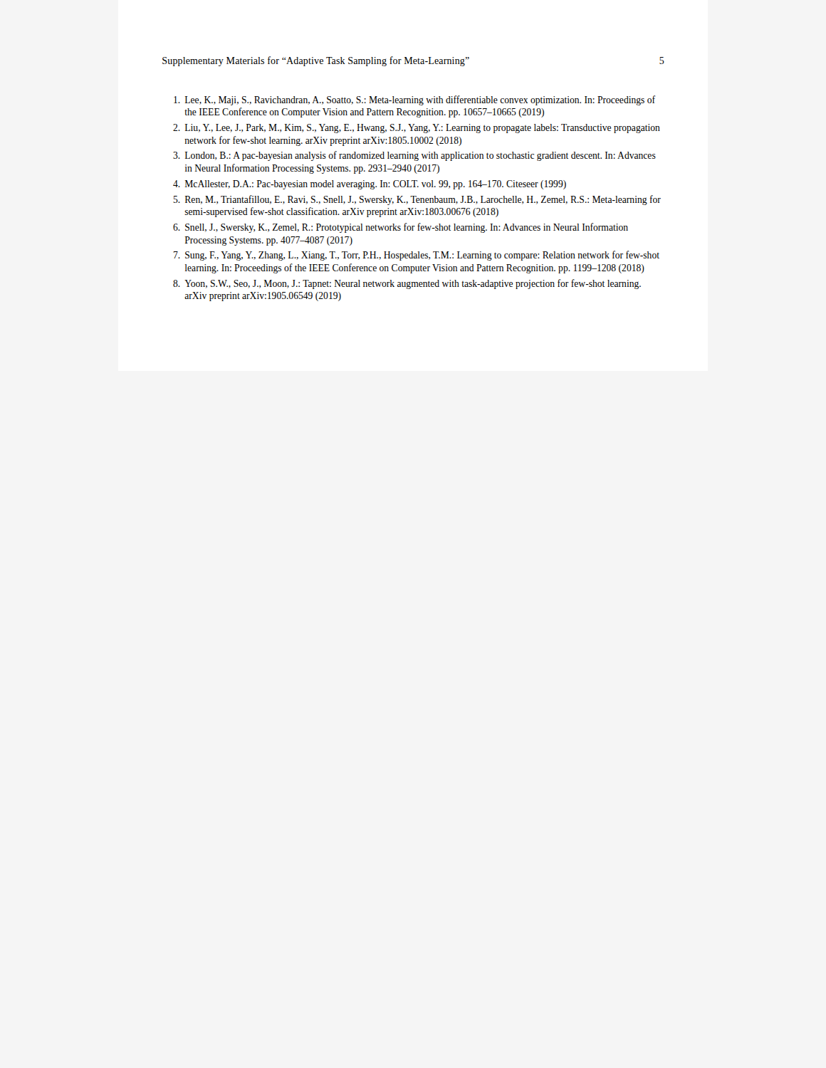Supplementary Materials for “Adaptive Task Sampling for Meta-Learning” 5
Lee, K., Maji, S., Ravichandran, A., Soatto, S.: Meta-learning with differentiable convex optimization. In: Proceedings of the IEEE Conference on Computer Vision and Pattern Recognition. pp. 10657–10665 (2019)
Liu, Y., Lee, J., Park, M., Kim, S., Yang, E., Hwang, S.J., Yang, Y.: Learning to propagate labels: Transductive propagation network for few-shot learning. arXiv preprint arXiv:1805.10002 (2018)
London, B.: A pac-bayesian analysis of randomized learning with application to stochastic gradient descent. In: Advances in Neural Information Processing Systems. pp. 2931–2940 (2017)
McAllester, D.A.: Pac-bayesian model averaging. In: COLT. vol. 99, pp. 164–170. Citeseer (1999)
Ren, M., Triantafillou, E., Ravi, S., Snell, J., Swersky, K., Tenenbaum, J.B., Larochelle, H., Zemel, R.S.: Meta-learning for semi-supervised few-shot classification. arXiv preprint arXiv:1803.00676 (2018)
Snell, J., Swersky, K., Zemel, R.: Prototypical networks for few-shot learning. In: Advances in Neural Information Processing Systems. pp. 4077–4087 (2017)
Sung, F., Yang, Y., Zhang, L., Xiang, T., Torr, P.H., Hospedales, T.M.: Learning to compare: Relation network for few-shot learning. In: Proceedings of the IEEE Conference on Computer Vision and Pattern Recognition. pp. 1199–1208 (2018)
Yoon, S.W., Seo, J., Moon, J.: Tapnet: Neural network augmented with task-adaptive projection for few-shot learning. arXiv preprint arXiv:1905.06549 (2019)